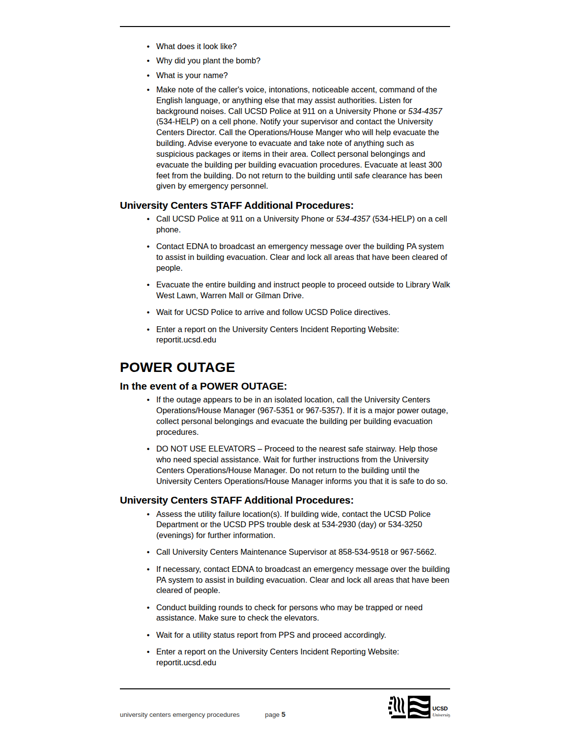What does it look like?
Why did you plant the bomb?
What is your name?
Make note of the caller's voice, intonations, noticeable accent, command of the English language, or anything else that may assist authorities. Listen for background noises. Call UCSD Police at 911 on a University Phone or 534-4357 (534-HELP) on a cell phone. Notify your supervisor and contact the University Centers Director. Call the Operations/House Manger who will help evacuate the building. Advise everyone to evacuate and take note of anything such as suspicious packages or items in their area. Collect personal belongings and evacuate the building per building evacuation procedures. Evacuate at least 300 feet from the building. Do not return to the building until safe clearance has been given by emergency personnel.
University Centers STAFF Additional Procedures:
Call UCSD Police at 911 on a University Phone or 534-4357 (534-HELP) on a cell phone.
Contact EDNA to broadcast an emergency message over the building PA system to assist in building evacuation. Clear and lock all areas that have been cleared of people.
Evacuate the entire building and instruct people to proceed outside to Library Walk West Lawn, Warren Mall or Gilman Drive.
Wait for UCSD Police to arrive and follow UCSD Police directives.
Enter a report on the University Centers Incident Reporting Website: reportit.ucsd.edu
POWER OUTAGE
In the event of a POWER OUTAGE:
If the outage appears to be in an isolated location, call the University Centers Operations/House Manager (967-5351 or 967-5357). If it is a major power outage, collect personal belongings and evacuate the building per building evacuation procedures.
DO NOT USE ELEVATORS – Proceed to the nearest safe stairway. Help those who need special assistance. Wait for further instructions from the University Centers Operations/House Manager. Do not return to the building until the University Centers Operations/House Manager informs you that it is safe to do so.
University Centers STAFF Additional Procedures:
Assess the utility failure location(s). If building wide, contact the UCSD Police Department or the UCSD PPS trouble desk at 534-2930 (day) or 534-3250 (evenings) for further information.
Call University Centers Maintenance Supervisor at 858-534-9518 or 967-5662.
If necessary, contact EDNA to broadcast an emergency message over the building PA system to assist in building evacuation. Clear and lock all areas that have been cleared of people.
Conduct building rounds to check for persons who may be trapped or need assistance. Make sure to check the elevators.
Wait for a utility status report from PPS and proceed accordingly.
Enter a report on the University Centers Incident Reporting Website: reportit.ucsd.edu
university centers emergency procedures
page 5
UCSD University Centers